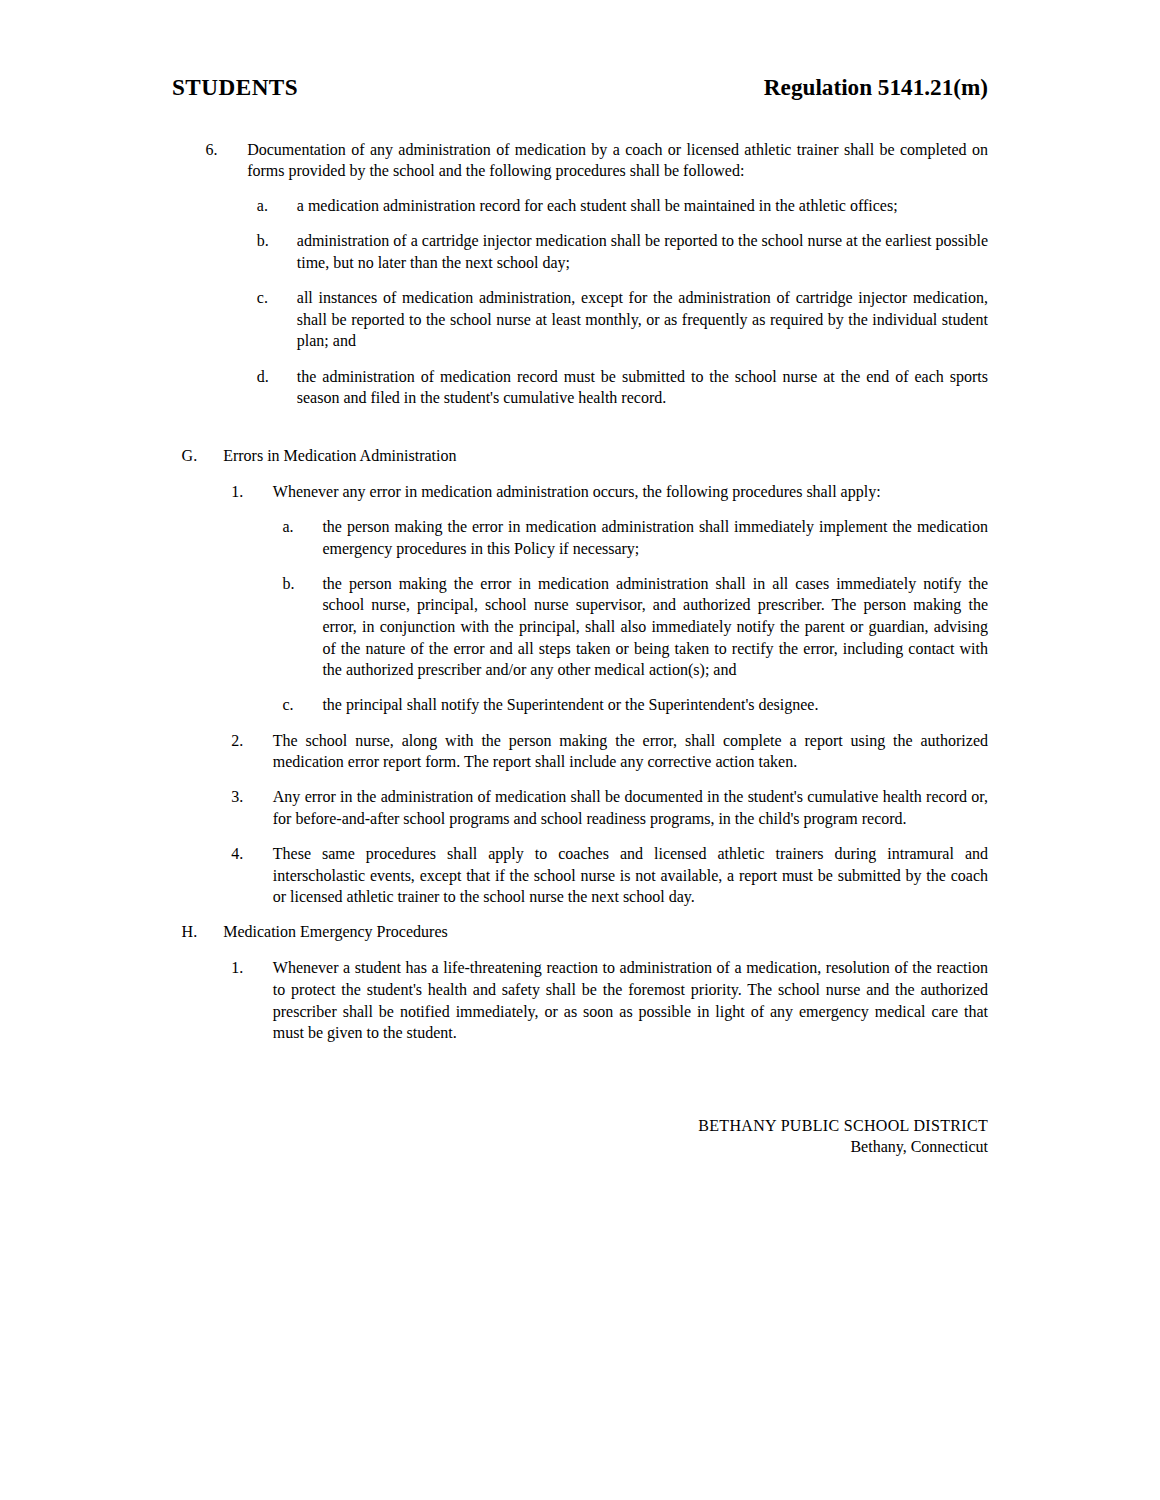STUDENTS
Regulation 5141.21(m)
6.
Documentation of any administration of medication by a coach or licensed athletic trainer shall be completed on forms provided by the school and the following procedures shall be followed:
a.
a medication administration record for each student shall be maintained in the athletic offices;
b.
administration of a cartridge injector medication shall be reported to the school nurse at the earliest possible time, but no later than the next school day;
c.
all instances of medication administration, except for the administration of cartridge injector medication, shall be reported to the school nurse at least monthly, or as frequently as required by the individual student plan; and
d.
the administration of medication record must be submitted to the school nurse at the end of each sports season and filed in the student's cumulative health record.
G.
Errors in Medication Administration
1.
Whenever any error in medication administration occurs, the following procedures shall apply:
a.
the person making the error in medication administration shall immediately implement the medication emergency procedures in this Policy if necessary;
b.
the person making the error in medication administration shall in all cases immediately notify the school nurse, principal, school nurse supervisor, and authorized prescriber. The person making the error, in conjunction with the principal, shall also immediately notify the parent or guardian, advising of the nature of the error and all steps taken or being taken to rectify the error, including contact with the authorized prescriber and/or any other medical action(s); and
c.
the principal shall notify the Superintendent or the Superintendent's designee.
2.
The school nurse, along with the person making the error, shall complete a report using the authorized medication error report form. The report shall include any corrective action taken.
3.
Any error in the administration of medication shall be documented in the student's cumulative health record or, for before-and-after school programs and school readiness programs, in the child's program record.
4.
These same procedures shall apply to coaches and licensed athletic trainers during intramural and interscholastic events, except that if the school nurse is not available, a report must be submitted by the coach or licensed athletic trainer to the school nurse the next school day.
H.
Medication Emergency Procedures
1.
Whenever a student has a life-threatening reaction to administration of a medication, resolution of the reaction to protect the student's health and safety shall be the foremost priority. The school nurse and the authorized prescriber shall be notified immediately, or as soon as possible in light of any emergency medical care that must be given to the student.
BETHANY PUBLIC SCHOOL DISTRICT
Bethany, Connecticut